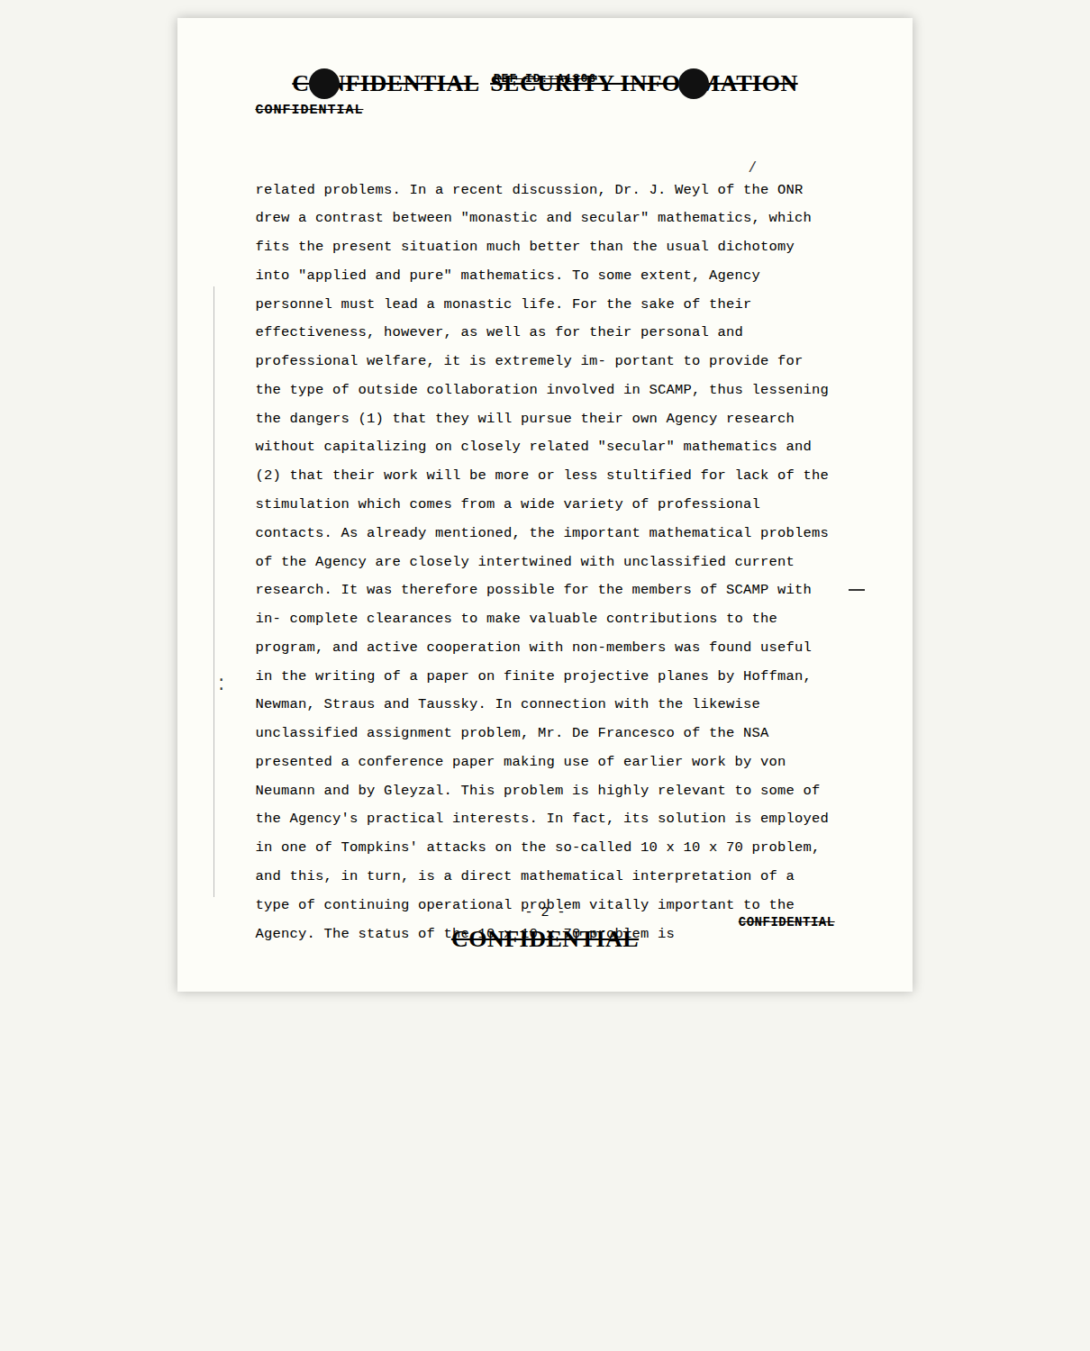CONFIDENTIAL SECURITY INFORMATION
REF ID: A1806
CONFIDENTIAL
/
related problems. In a recent discussion, Dr. J. Weyl of the ONR drew a contrast between "monastic and secular" mathematics, which fits the present situation much better than the usual dichotomy into "applied and pure" mathematics. To some extent, Agency personnel must lead a monastic life. For the sake of their effectiveness, however, as well as for their personal and professional welfare, it is extremely im- portant to provide for the type of outside collaboration involved in SCAMP, thus lessening the dangers (1) that they will pursue their own Agency research without capitalizing on closely related "secular" mathematics and (2) that their work will be more or less stultified for lack of the stimulation which comes from a wide variety of professional contacts. As already mentioned, the important mathematical problems of the Agency are closely intertwined with unclassified current research. It was therefore possible for the members of SCAMP with in- complete clearances to make valuable contributions to the program, and active cooperation with non-members was found useful in the writing of a paper on finite projective planes by Hoffman, Newman, Straus and Taussky. In connection with the likewise unclassified assignment problem, Mr. De Francesco of the NSA presented a conference paper making use of earlier work by von Neumann and by Gleyzal. This problem is highly relevant to some of the Agency's practical interests. In fact, its solution is employed in one of Tompkins' attacks on the so-called 10 x 10 x 70 problem, and this, in turn, is a direct mathematical interpretation of a type of continuing operational problem vitally important to the Agency. The status of the 10 x 10 x 70 problem is
·
·
- 2 -
CONFIDENTIAL
CONFIDENTIAL